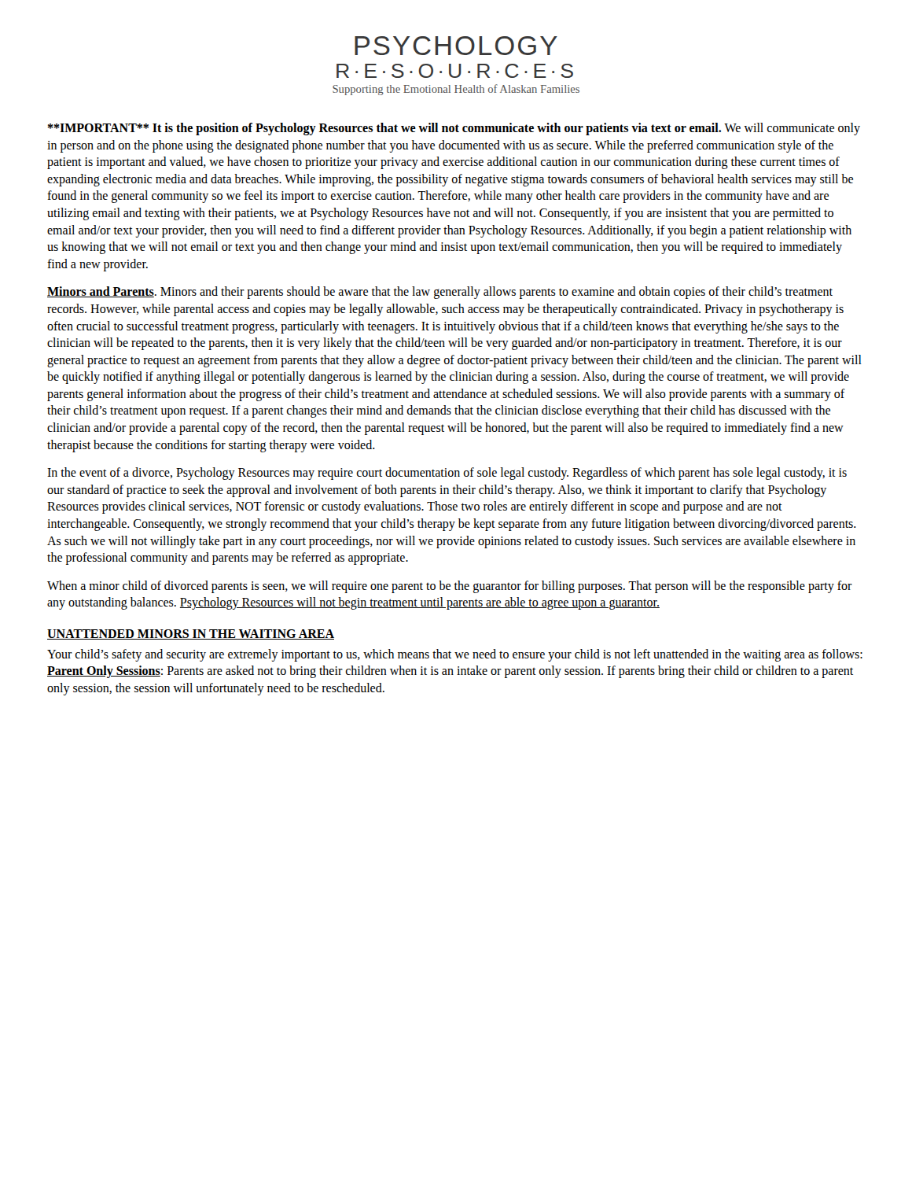PSYCHOLOGY
R·E·S·O·U·R·C·E·S
Supporting the Emotional Health of Alaskan Families
**IMPORTANT** It is the position of Psychology Resources that we will not communicate with our patients via text or email. We will communicate only in person and on the phone using the designated phone number that you have documented with us as secure. While the preferred communication style of the patient is important and valued, we have chosen to prioritize your privacy and exercise additional caution in our communication during these current times of expanding electronic media and data breaches. While improving, the possibility of negative stigma towards consumers of behavioral health services may still be found in the general community so we feel its import to exercise caution. Therefore, while many other health care providers in the community have and are utilizing email and texting with their patients, we at Psychology Resources have not and will not. Consequently, if you are insistent that you are permitted to email and/or text your provider, then you will need to find a different provider than Psychology Resources. Additionally, if you begin a patient relationship with us knowing that we will not email or text you and then change your mind and insist upon text/email communication, then you will be required to immediately find a new provider.
Minors and Parents. Minors and their parents should be aware that the law generally allows parents to examine and obtain copies of their child’s treatment records. However, while parental access and copies may be legally allowable, such access may be therapeutically contraindicated. Privacy in psychotherapy is often crucial to successful treatment progress, particularly with teenagers. It is intuitively obvious that if a child/teen knows that everything he/she says to the clinician will be repeated to the parents, then it is very likely that the child/teen will be very guarded and/or non-participatory in treatment. Therefore, it is our general practice to request an agreement from parents that they allow a degree of doctor-patient privacy between their child/teen and the clinician. The parent will be quickly notified if anything illegal or potentially dangerous is learned by the clinician during a session. Also, during the course of treatment, we will provide parents general information about the progress of their child’s treatment and attendance at scheduled sessions. We will also provide parents with a summary of their child’s treatment upon request. If a parent changes their mind and demands that the clinician disclose everything that their child has discussed with the clinician and/or provide a parental copy of the record, then the parental request will be honored, but the parent will also be required to immediately find a new therapist because the conditions for starting therapy were voided.
In the event of a divorce, Psychology Resources may require court documentation of sole legal custody. Regardless of which parent has sole legal custody, it is our standard of practice to seek the approval and involvement of both parents in their child’s therapy. Also, we think it important to clarify that Psychology Resources provides clinical services, NOT forensic or custody evaluations. Those two roles are entirely different in scope and purpose and are not interchangeable. Consequently, we strongly recommend that your child’s therapy be kept separate from any future litigation between divorcing/divorced parents. As such we will not willingly take part in any court proceedings, nor will we provide opinions related to custody issues. Such services are available elsewhere in the professional community and parents may be referred as appropriate.
When a minor child of divorced parents is seen, we will require one parent to be the guarantor for billing purposes. That person will be the responsible party for any outstanding balances. Psychology Resources will not begin treatment until parents are able to agree upon a guarantor.
UNATTENDED MINORS IN THE WAITING AREA
Your child’s safety and security are extremely important to us, which means that we need to ensure your child is not left unattended in the waiting area as follows:
Parent Only Sessions: Parents are asked not to bring their children when it is an intake or parent only session. If parents bring their child or children to a parent only session, the session will unfortunately need to be rescheduled.